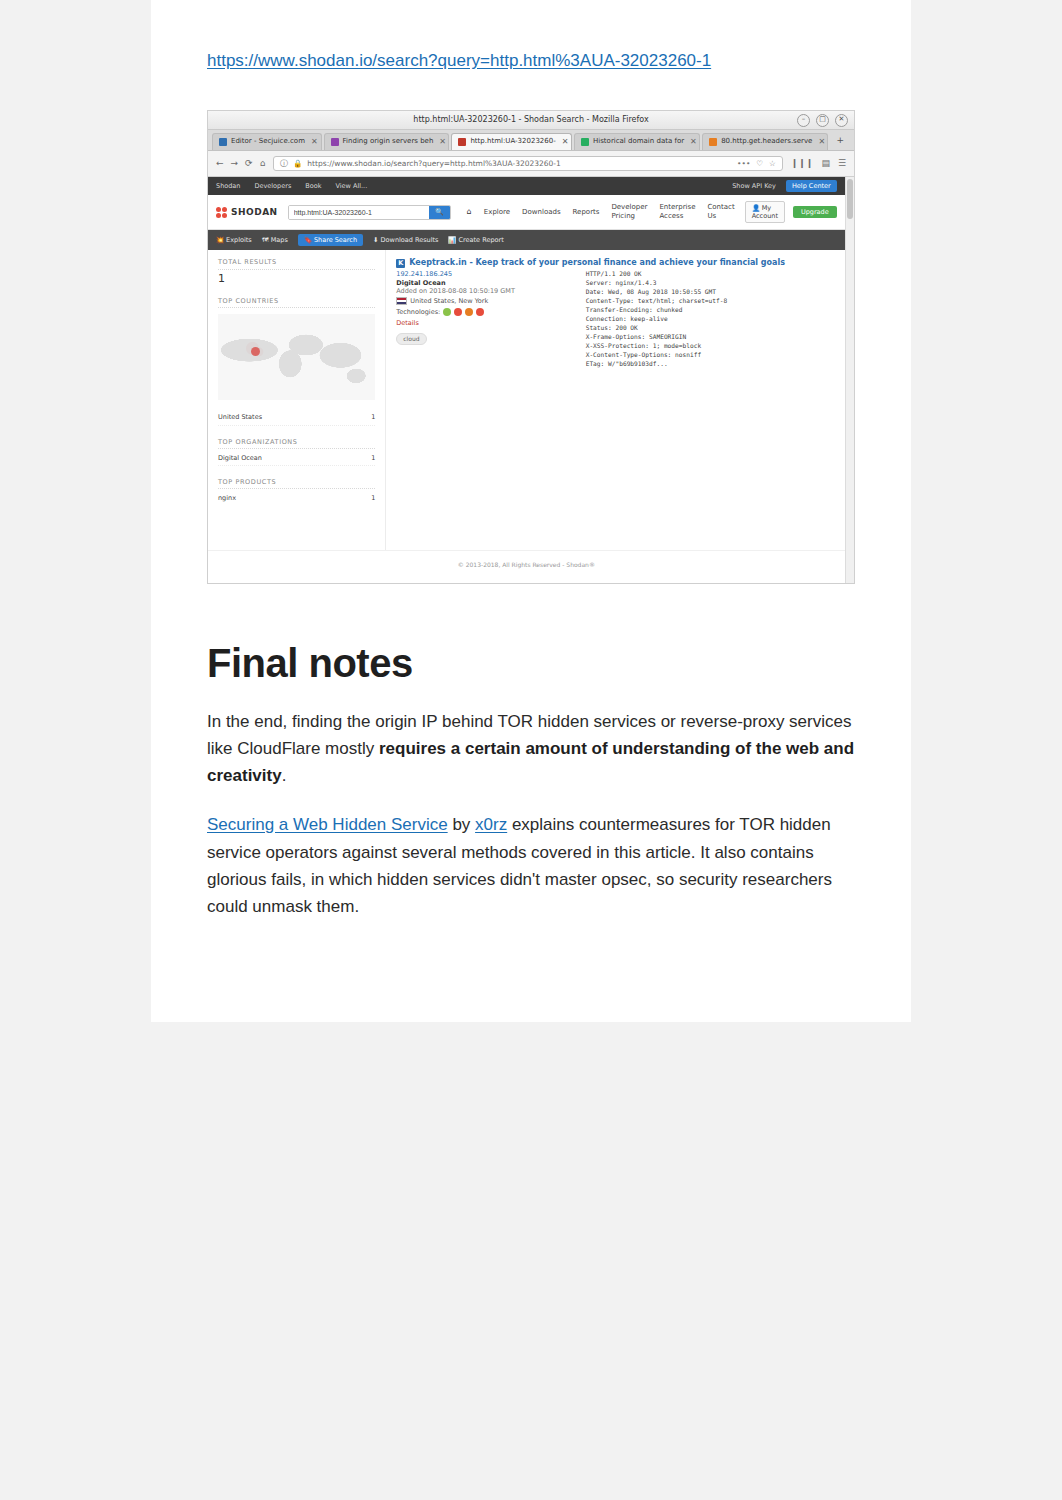https://www.shodan.io/search?query=http.html%3AUA-32023260-1
http.html:UA-32023260-1 - Shodan Search - Mozilla Firefox –□✕
Editor - Secjuice.com✕
Finding origin servers beh✕
http.html:UA-32023260-✕
Historical domain data for✕
80.http.get.headers.serve✕
+
←→⟳⌂
ⓘ 🔒 https://www.shodan.io/search?query=http.html%3AUA-32023260-1 •••♡☆
❙❙❙▤☰
Shodan Developers Book View All... Show API Key Help Center
SHODAN
🔍
⌂ Explore Downloads Reports Developer Pricing Enterprise Access Contact Us
👤 My Account Upgrade
💥 Exploits 🗺 Maps 🔖 Share Search ⬇ Download Results 📊 Create Report
Total Results
1
Top Countries
United States 1
Top Organizations
Digital Ocean 1
Top Products
nginx 1
KKeeptrack.in - Keep track of your personal finance and achieve your financial goals
192.241.186.245
Digital Ocean
Added on 2018-08-08 10:50:19 GMT
United States, New York
Technologies:
Details
cloud
HTTP/1.1 200 OK Server: nginx/1.4.3 Date: Wed, 08 Aug 2018 10:50:55 GMT Content-Type: text/html; charset=utf-8 Transfer-Encoding: chunked Connection: keep-alive Status: 200 OK X-Frame-Options: SAMEORIGIN X-XSS-Protection: 1; mode=block X-Content-Type-Options: nosniff ETag: W/"b69b9103df...
© 2013-2018, All Rights Reserved - Shodan®
Final notes
In the end, finding the origin IP behind TOR hidden services or reverse-proxy services like CloudFlare mostly requires a certain amount of understanding of the web and creativity.
Securing a Web Hidden Service by x0rz explains countermeasures for TOR hidden service operators against several methods covered in this article. It also contains glorious fails, in which hidden services didn't master opsec, so security researchers could unmask them.